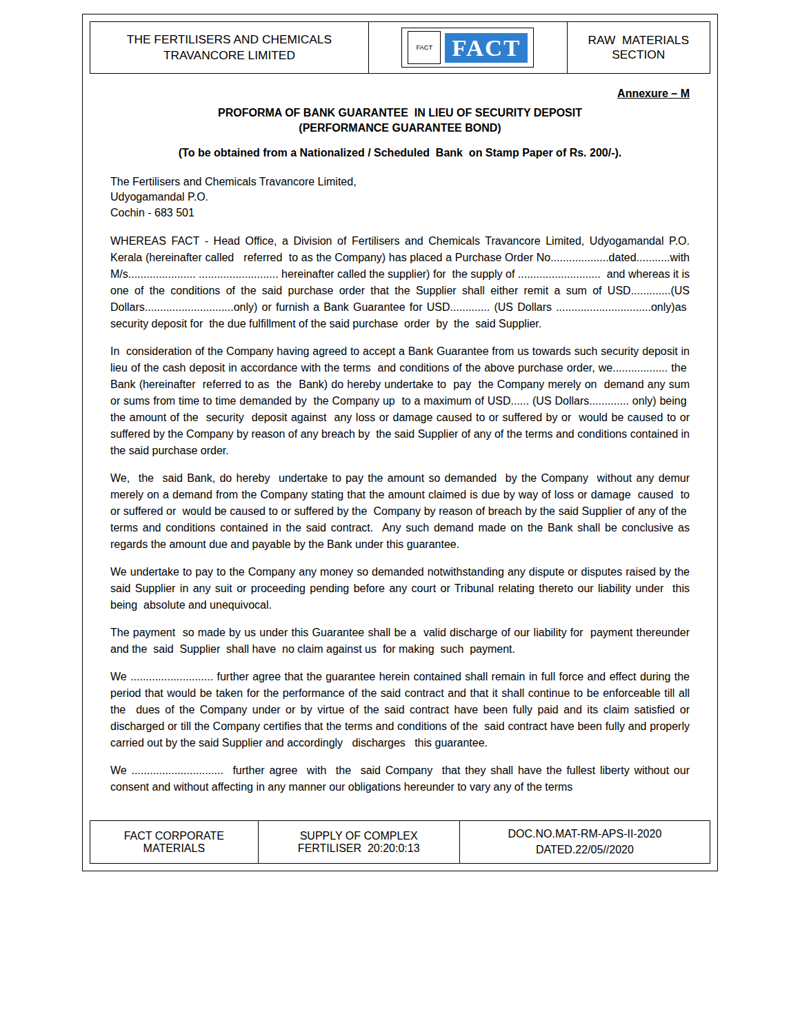| THE FERTILISERS AND CHEMICALS TRAVANCORE LIMITED | FACT FACT | RAW MATERIALS SECTION |
Annexure – M
PROFORMA OF BANK GUARANTEE IN LIEU OF SECURITY DEPOSIT
(PERFORMANCE GUARANTEE BOND)
(To be obtained from a Nationalized / Scheduled Bank on Stamp Paper of Rs. 200/-).
The Fertilisers and Chemicals Travancore Limited,
Udyogamandal P.O.
Cochin - 683 501
WHEREAS FACT - Head Office, a Division of Fertilisers and Chemicals Travancore Limited, Udyogamandal P.O. Kerala (hereinafter called referred to as the Company) has placed a Purchase Order No...................dated...........with M/s...................... .......................... hereinafter called the supplier) for the supply of ........................... and whereas it is one of the conditions of the said purchase order that the Supplier shall either remit a sum of USD.............(US Dollars.............................only) or furnish a Bank Guarantee for USD............. (US Dollars ...............................only)as security deposit for the due fulfillment of the said purchase order by the said Supplier.
In consideration of the Company having agreed to accept a Bank Guarantee from us towards such security deposit in lieu of the cash deposit in accordance with the terms and conditions of the above purchase order, we.................. the Bank (hereinafter referred to as the Bank) do hereby undertake to pay the Company merely on demand any sum or sums from time to time demanded by the Company up to a maximum of USD...... (US Dollars............. only) being the amount of the security deposit against any loss or damage caused to or suffered by or would be caused to or suffered by the Company by reason of any breach by the said Supplier of any of the terms and conditions contained in the said purchase order.
We, the said Bank, do hereby undertake to pay the amount so demanded by the Company without any demur merely on a demand from the Company stating that the amount claimed is due by way of loss or damage caused to or suffered or would be caused to or suffered by the Company by reason of breach by the said Supplier of any of the terms and conditions contained in the said contract. Any such demand made on the Bank shall be conclusive as regards the amount due and payable by the Bank under this guarantee.
We undertake to pay to the Company any money so demanded notwithstanding any dispute or disputes raised by the said Supplier in any suit or proceeding pending before any court or Tribunal relating thereto our liability under this being absolute and unequivocal.
The payment so made by us under this Guarantee shall be a valid discharge of our liability for payment thereunder and the said Supplier shall have no claim against us for making such payment.
We ........................... further agree that the guarantee herein contained shall remain in full force and effect during the period that would be taken for the performance of the said contract and that it shall continue to be enforceable till all the dues of the Company under or by virtue of the said contract have been fully paid and its claim satisfied or discharged or till the Company certifies that the terms and conditions of the said contract have been fully and properly carried out by the said Supplier and accordingly discharges this guarantee.
We .............................. further agree with the said Company that they shall have the fullest liberty without our consent and without affecting in any manner our obligations hereunder to vary any of the terms
| FACT CORPORATE MATERIALS | SUPPLY OF COMPLEX FERTILISER 20:20:0:13 | DOC.NO.MAT-RM-APS-II-2020 DATED.22/05//2020 |